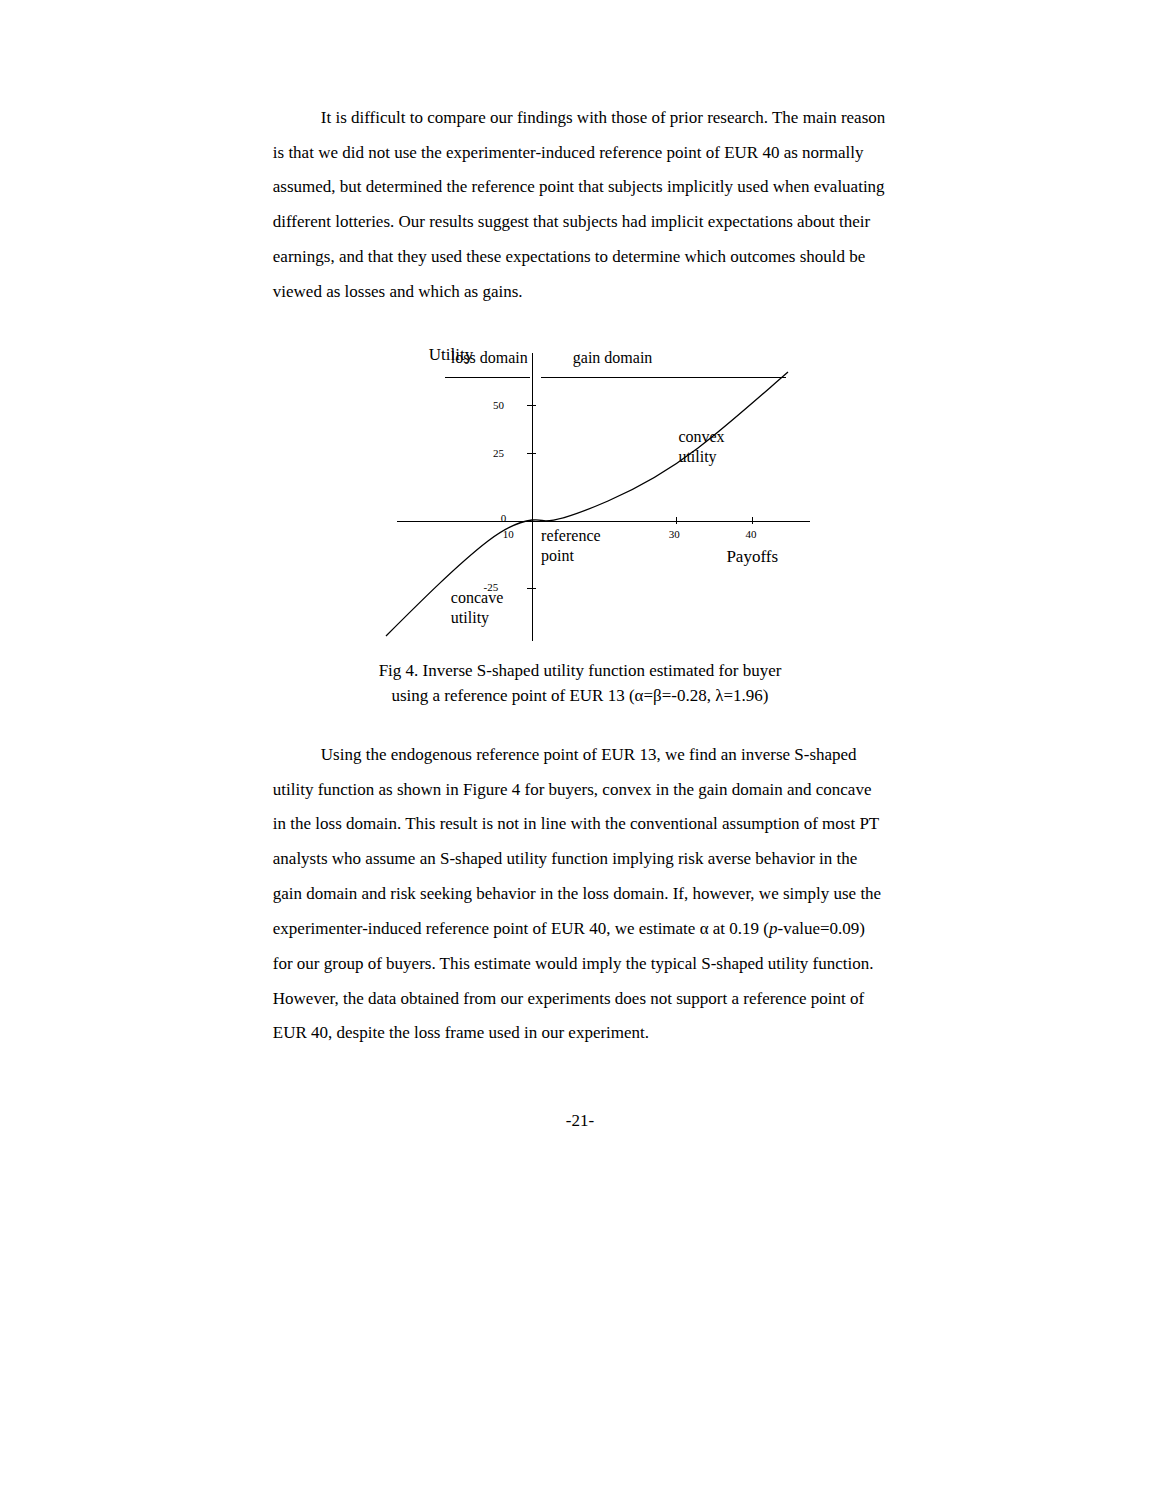It is difficult to compare our findings with those of prior research. The main reason is that we did not use the experimenter-induced reference point of EUR 40 as normally assumed, but determined the reference point that subjects implicitly used when evaluating different lotteries. Our results suggest that subjects had implicit expectations about their earnings, and that they used these expectations to determine which outcomes should be viewed as losses and which as gains.
Utility
loss domain
gain domain
50
25
0
-25
10
30
40
convex
utility
concave
utility
reference
point
Payoffs
Fig 4. Inverse S-shaped utility function estimated for buyer
using a reference point of EUR 13 (α=β=-0.28, λ=1.96)
Using the endogenous reference point of EUR 13, we find an inverse S-shaped utility function as shown in Figure 4 for buyers, convex in the gain domain and concave in the loss domain. This result is not in line with the conventional assumption of most PT analysts who assume an S-shaped utility function implying risk averse behavior in the gain domain and risk seeking behavior in the loss domain. If, however, we simply use the experimenter-induced reference point of EUR 40, we estimate α at 0.19 (p-value=0.09) for our group of buyers. This estimate would imply the typical S-shaped utility function. However, the data obtained from our experiments does not support a reference point of EUR 40, despite the loss frame used in our experiment.
-21-